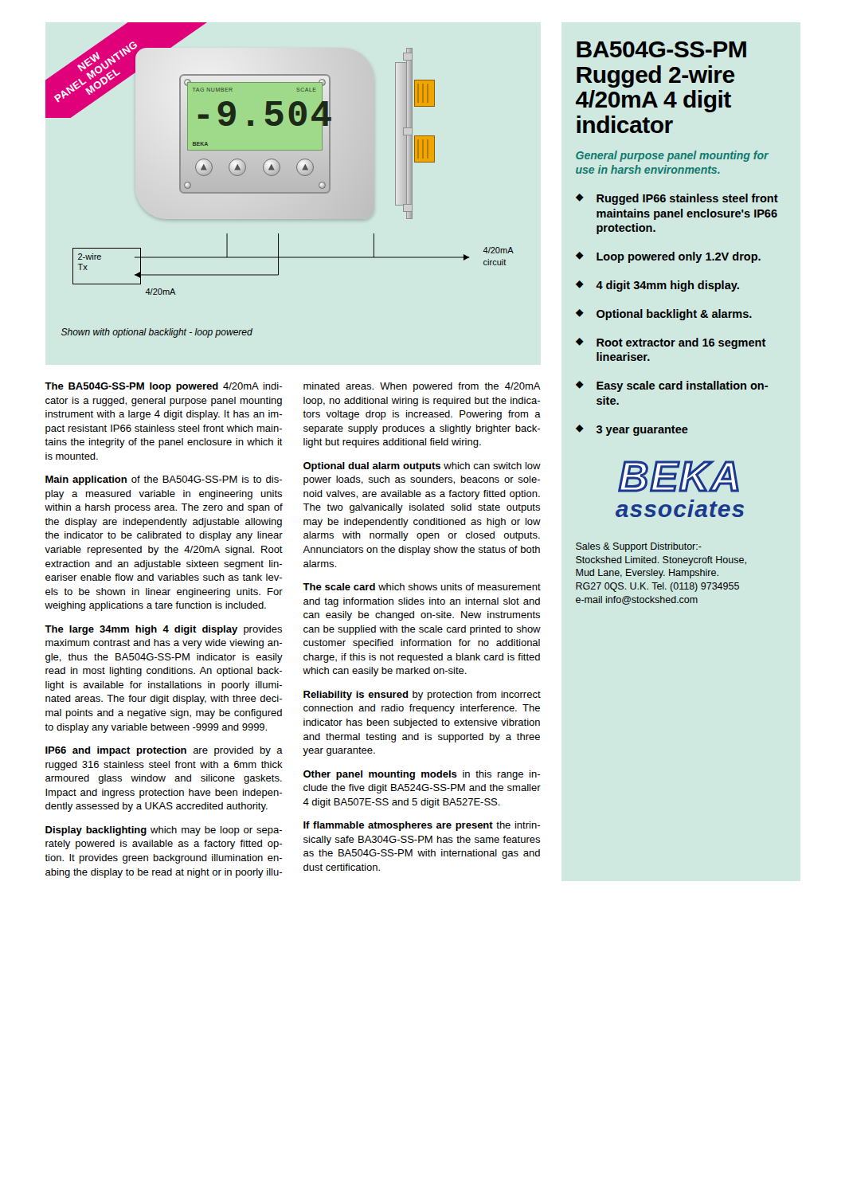NEW
PANEL MOUNTING
MODEL
TAG NUMBER
SCALE
-9.504
BEKA
2-wire
Tx
4/20mA
4/20mA
circuit
Shown with optional backlight - loop powered
BA504G-SS-PM Rugged 2-wire 4/20mA 4 digit indicator
General purpose panel mounting for use in harsh environments.
Rugged IP66 stainless steel front maintains panel enclosure's IP66 protection.
Loop powered only 1.2V drop.
4 digit 34mm high display.
Optional backlight & alarms.
Root extractor and 16 segment lineariser.
Easy scale card installation on-site.
3 year guarantee
BEKA
associates
Sales & Support Distributor:-
Stockshed Limited. Stoneycroft House,
Mud Lane, Eversley. Hampshire.
RG27 0QS. U.K. Tel. (0118) 9734955
e-mail info@stockshed.com
The BA504G-SS-PM loop powered 4/20mA indicator is a rugged, general purpose panel mounting instrument with a large 4 digit display. It has an impact resistant IP66 stainless steel front which maintains the integrity of the panel enclosure in which it is mounted.
Main application of the BA504G-SS-PM is to display a measured variable in engineering units within a harsh process area. The zero and span of the display are independently adjustable allowing the indicator to be calibrated to display any linear variable represented by the 4/20mA signal. Root extraction and an adjustable sixteen segment lineariser enable flow and variables such as tank levels to be shown in linear engineering units. For weighing applications a tare function is included.
The large 34mm high 4 digit display provides maximum contrast and has a very wide viewing angle, thus the BA504G-SS-PM indicator is easily read in most lighting conditions. An optional backlight is available for installations in poorly illuminated areas. The four digit display, with three decimal points and a negative sign, may be configured to display any variable between -9999 and 9999.
IP66 and impact protection are provided by a rugged 316 stainless steel front with a 6mm thick armoured glass window and silicone gaskets. Impact and ingress protection have been independently assessed by a UKAS accredited authority.
Display backlighting which may be loop or separately powered is available as a factory fitted option. It provides green background illumination enabing the display to be read at night or in poorly illuminated areas. When powered from the 4/20mA loop, no additional wiring is required but the indicators voltage drop is increased. Powering from a separate supply produces a slightly brighter backlight but requires additional field wiring.
Optional dual alarm outputs which can switch low power loads, such as sounders, beacons or solenoid valves, are available as a factory fitted option. The two galvanically isolated solid state outputs may be independently conditioned as high or low alarms with normally open or closed outputs. Annunciators on the display show the status of both alarms.
The scale card which shows units of measurement and tag information slides into an internal slot and can easily be changed on-site. New instruments can be supplied with the scale card printed to show customer specified information for no additional charge, if this is not requested a blank card is fitted which can easily be marked on-site.
Reliability is ensured by protection from incorrect connection and radio frequency interference. The indicator has been subjected to extensive vibration and thermal testing and is supported by a three year guarantee.
Other panel mounting models in this range include the five digit BA524G-SS-PM and the smaller 4 digit BA507E-SS and 5 digit BA527E-SS.
If flammable atmospheres are present the intrinsically safe BA304G-SS-PM has the same features as the BA504G-SS-PM with international gas and dust certification.